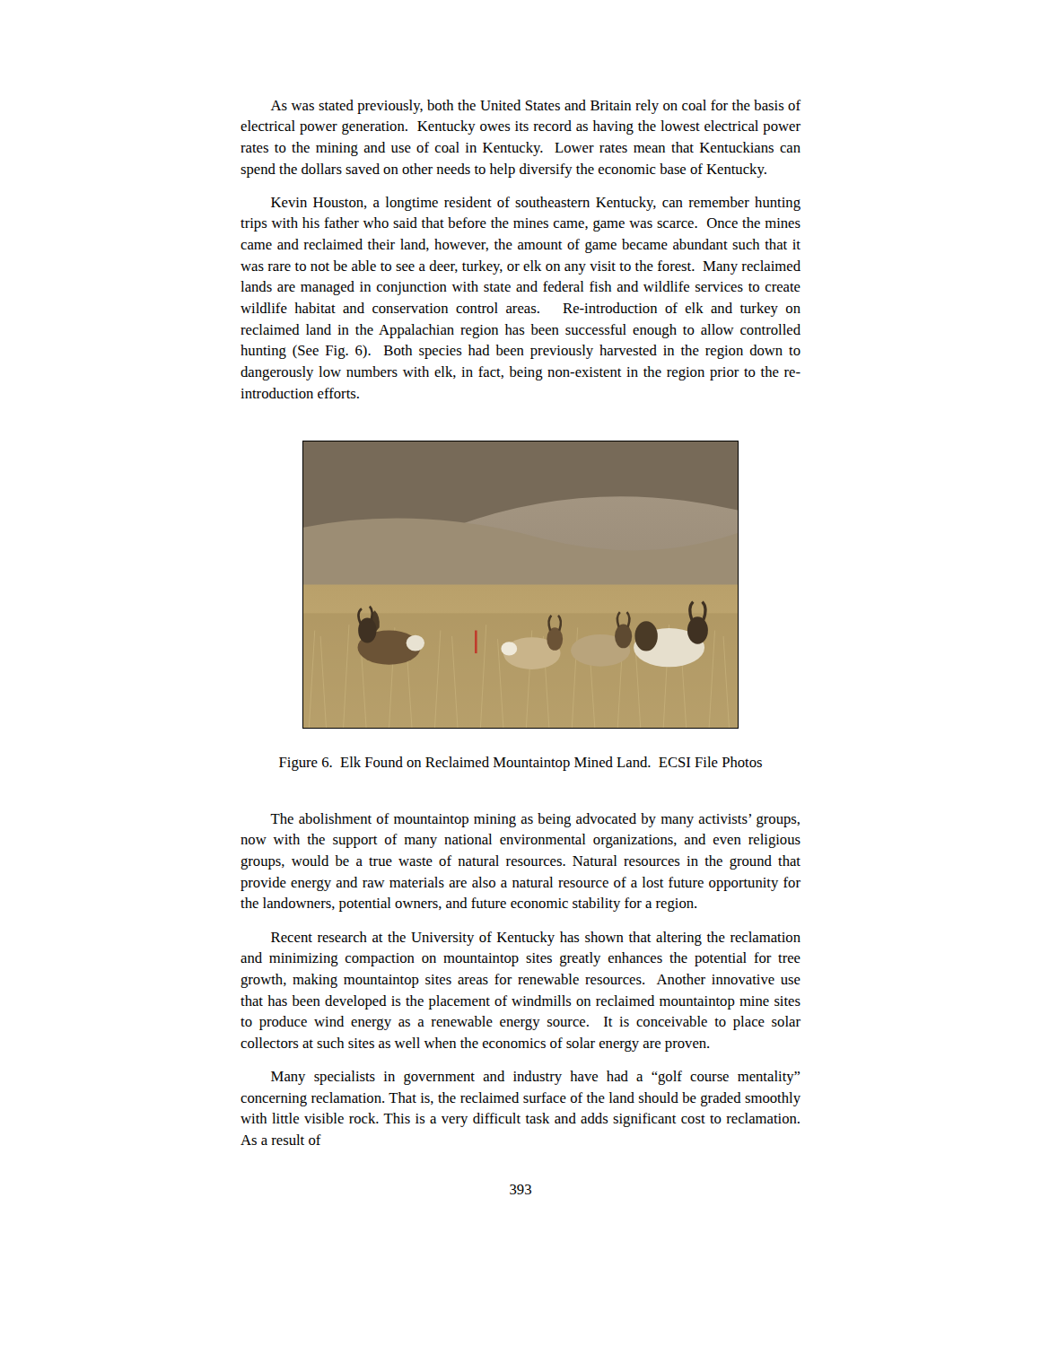As was stated previously, both the United States and Britain rely on coal for the basis of electrical power generation. Kentucky owes its record as having the lowest electrical power rates to the mining and use of coal in Kentucky. Lower rates mean that Kentuckians can spend the dollars saved on other needs to help diversify the economic base of Kentucky.
Kevin Houston, a longtime resident of southeastern Kentucky, can remember hunting trips with his father who said that before the mines came, game was scarce. Once the mines came and reclaimed their land, however, the amount of game became abundant such that it was rare to not be able to see a deer, turkey, or elk on any visit to the forest. Many reclaimed lands are managed in conjunction with state and federal fish and wildlife services to create wildlife habitat and conservation control areas. Re-introduction of elk and turkey on reclaimed land in the Appalachian region has been successful enough to allow controlled hunting (See Fig. 6). Both species had been previously harvested in the region down to dangerously low numbers with elk, in fact, being non-existent in the region prior to the re-introduction efforts.
Figure 6. Elk Found on Reclaimed Mountaintop Mined Land. ECSI File Photos
The abolishment of mountaintop mining as being advocated by many activists’ groups, now with the support of many national environmental organizations, and even religious groups, would be a true waste of natural resources. Natural resources in the ground that provide energy and raw materials are also a natural resource of a lost future opportunity for the landowners, potential owners, and future economic stability for a region.
Recent research at the University of Kentucky has shown that altering the reclamation and minimizing compaction on mountaintop sites greatly enhances the potential for tree growth, making mountaintop sites areas for renewable resources. Another innovative use that has been developed is the placement of windmills on reclaimed mountaintop mine sites to produce wind energy as a renewable energy source. It is conceivable to place solar collectors at such sites as well when the economics of solar energy are proven.
Many specialists in government and industry have had a “golf course mentality” concerning reclamation. That is, the reclaimed surface of the land should be graded smoothly with little visible rock. This is a very difficult task and adds significant cost to reclamation. As a result of
393